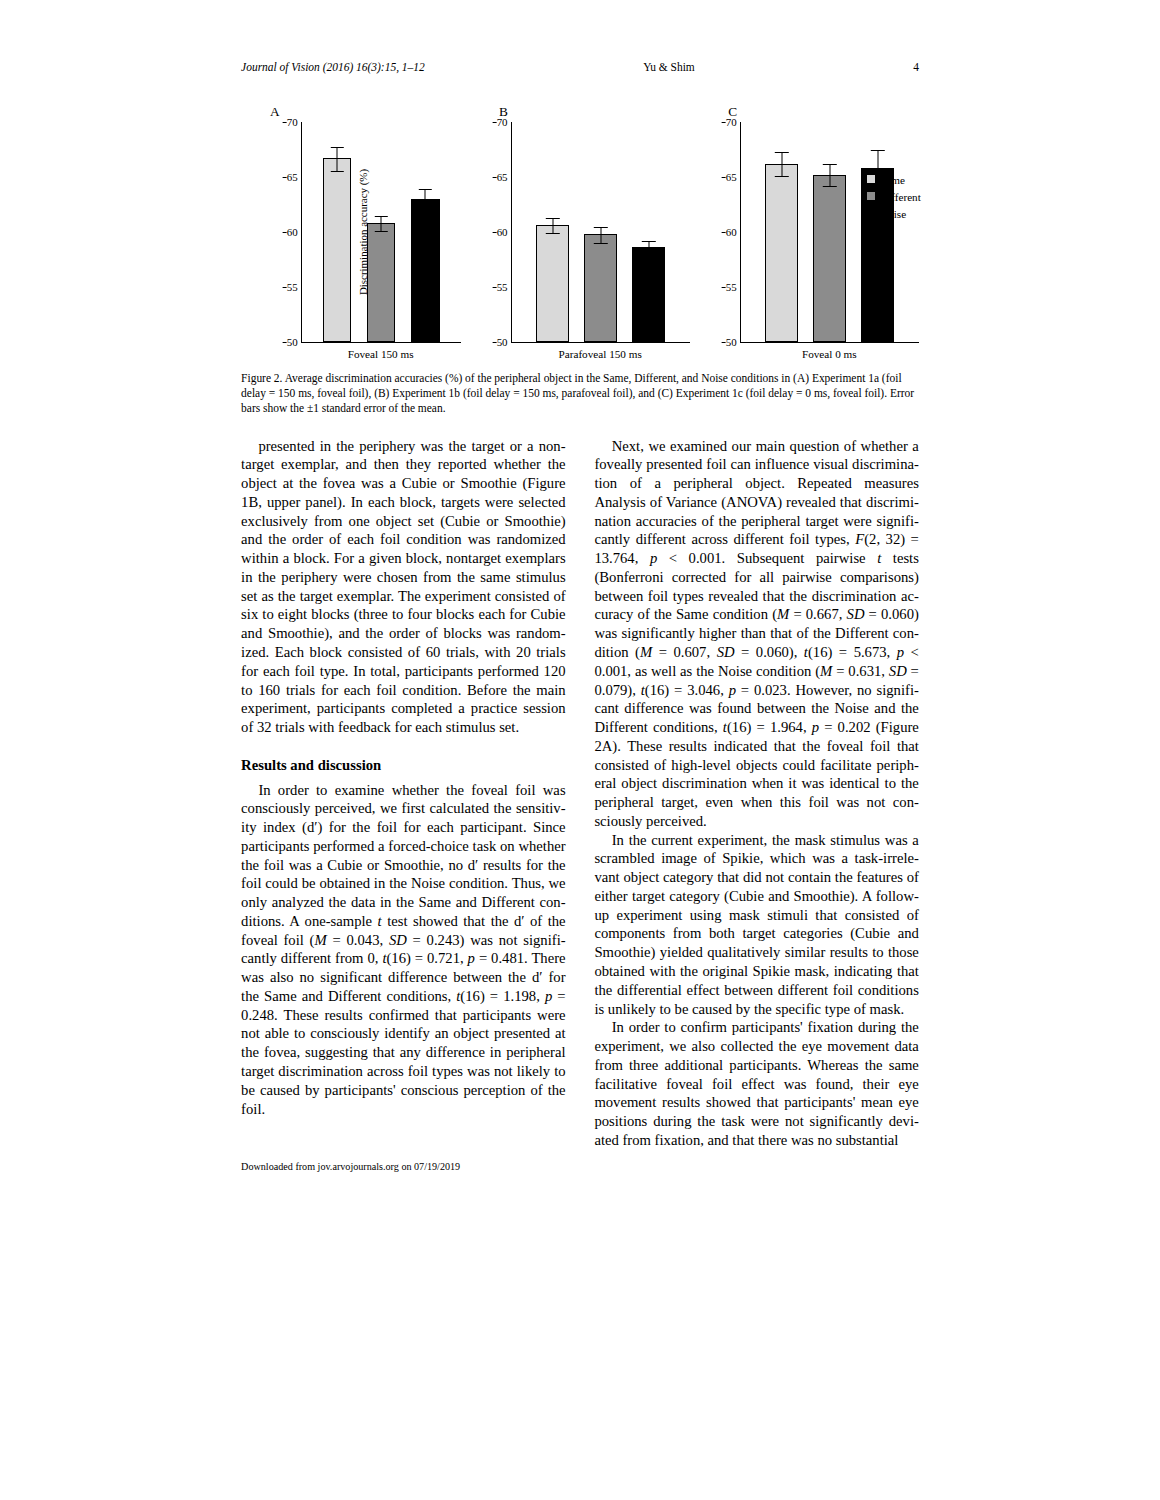Journal of Vision (2016) 16(3):15, 1–12
Yu & Shim
4
A
Discrimination accuracy (%)
70
65
60
55
50
Foveal 150 ms
B
70
65
60
55
50
Parafoveal 150 ms
C
70
65
60
55
50
Same
Different
Noise
Foveal 0 ms
Figure 2. Average discrimination accuracies (%) of the peripheral object in the Same, Different, and Noise conditions in (A) Experiment 1a (foil delay = 150 ms, foveal foil), (B) Experiment 1b (foil delay = 150 ms, parafoveal foil), and (C) Experiment 1c (foil delay = 0 ms, foveal foil). Error bars show the ±1 standard error of the mean.
presented in the periphery was the target or a nontarget exemplar, and then they reported whether the object at the fovea was a Cubie or Smoothie (Figure 1B, upper panel). In each block, targets were selected exclusively from one object set (Cubie or Smoothie) and the order of each foil condition was randomized within a block. For a given block, nontarget exemplars in the periphery were chosen from the same stimulus set as the target exemplar. The experiment consisted of six to eight blocks (three to four blocks each for Cubie and Smoothie), and the order of blocks was randomized. Each block consisted of 60 trials, with 20 trials for each foil type. In total, participants performed 120 to 160 trials for each foil condition. Before the main experiment, participants completed a practice session of 32 trials with feedback for each stimulus set.
Results and discussion
In order to examine whether the foveal foil was consciously perceived, we first calculated the sensitivity index (d′) for the foil for each participant. Since participants performed a forced-choice task on whether the foil was a Cubie or Smoothie, no d′ results for the foil could be obtained in the Noise condition. Thus, we only analyzed the data in the Same and Different conditions. A one-sample t test showed that the d′ of the foveal foil (M = 0.043, SD = 0.243) was not significantly different from 0, t(16) = 0.721, p = 0.481. There was also no significant difference between the d′ for the Same and Different conditions, t(16) = 1.198, p = 0.248. These results confirmed that participants were not able to consciously identify an object presented at the fovea, suggesting that any difference in peripheral target discrimination across foil types was not likely to be caused by participants' conscious perception of the foil.
Next, we examined our main question of whether a foveally presented foil can influence visual discrimination of a peripheral object. Repeated measures Analysis of Variance (ANOVA) revealed that discrimination accuracies of the peripheral target were significantly different across different foil types, F(2, 32) = 13.764, p < 0.001. Subsequent pairwise t tests (Bonferroni corrected for all pairwise comparisons) between foil types revealed that the discrimination accuracy of the Same condition (M = 0.667, SD = 0.060) was significantly higher than that of the Different condition (M = 0.607, SD = 0.060), t(16) = 5.673, p < 0.001, as well as the Noise condition (M = 0.631, SD = 0.079), t(16) = 3.046, p = 0.023. However, no significant difference was found between the Noise and the Different conditions, t(16) = 1.964, p = 0.202 (Figure 2A). These results indicated that the foveal foil that consisted of high-level objects could facilitate peripheral object discrimination when it was identical to the peripheral target, even when this foil was not consciously perceived.
In the current experiment, the mask stimulus was a scrambled image of Spikie, which was a task-irrelevant object category that did not contain the features of either target category (Cubie and Smoothie). A follow-up experiment using mask stimuli that consisted of components from both target categories (Cubie and Smoothie) yielded qualitatively similar results to those obtained with the original Spikie mask, indicating that the differential effect between different foil conditions is unlikely to be caused by the specific type of mask.
In order to confirm participants' fixation during the experiment, we also collected the eye movement data from three additional participants. Whereas the same facilitative foveal foil effect was found, their eye movement results showed that participants' mean eye positions during the task were not significantly deviated from fixation, and that there was no substantial
Downloaded from jov.arvojournals.org on 07/19/2019